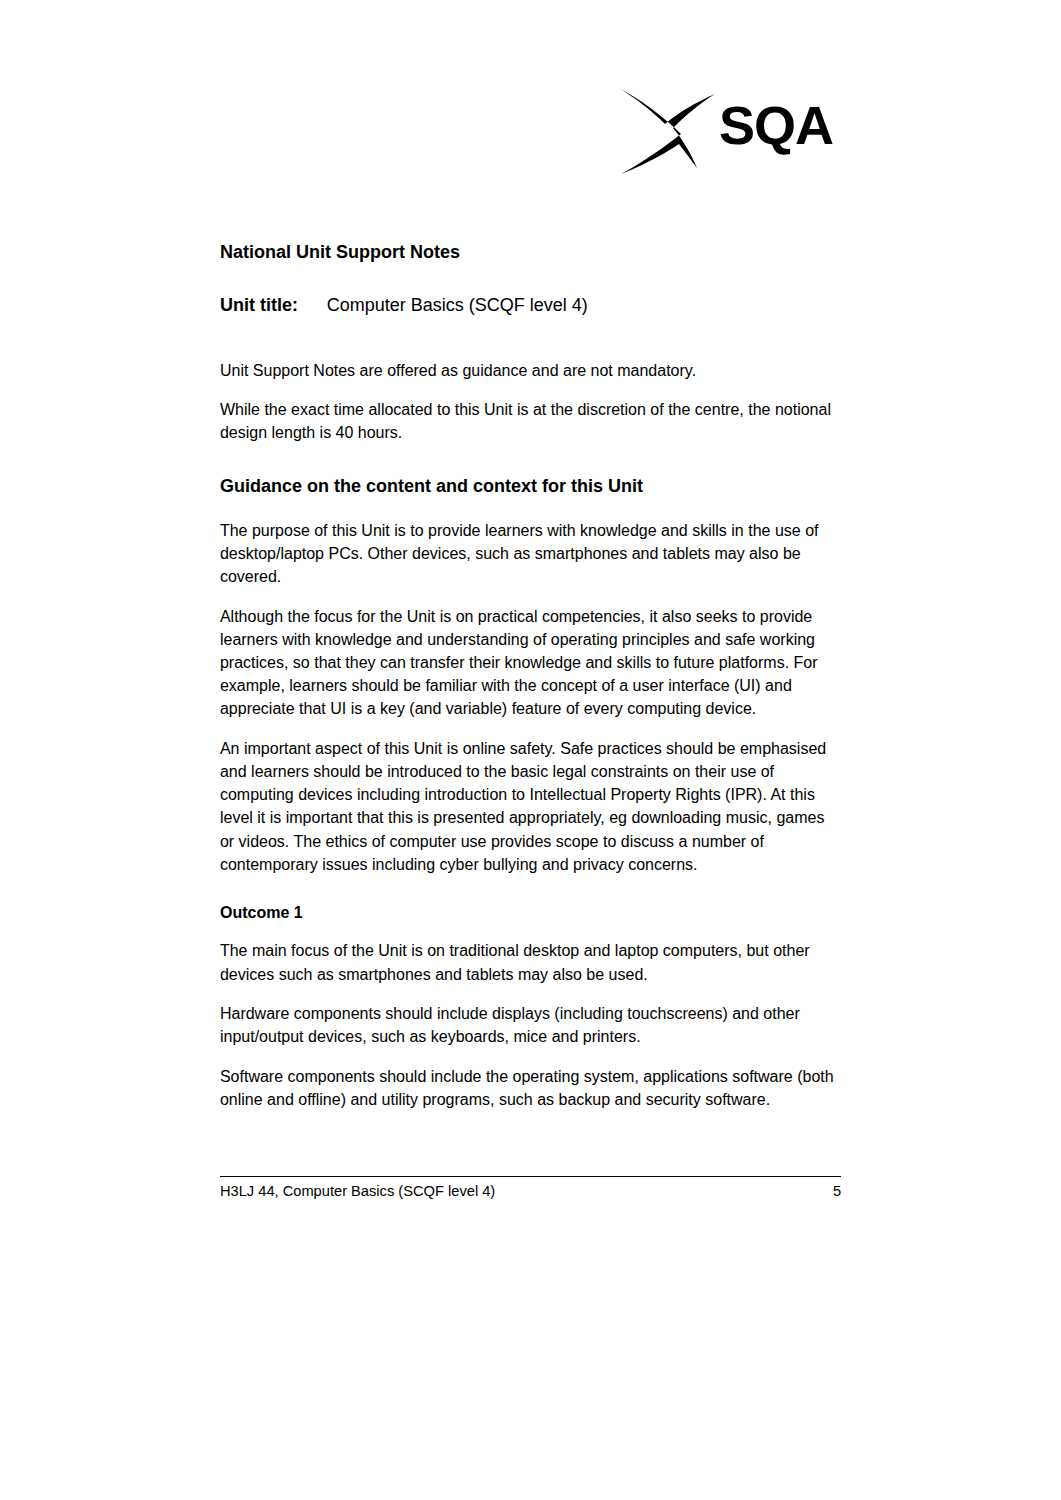SQA
National Unit Support Notes
Unit title: Computer Basics (SCQF level 4)
Unit Support Notes are offered as guidance and are not mandatory.
While the exact time allocated to this Unit is at the discretion of the centre, the notional design length is 40 hours.
Guidance on the content and context for this Unit
The purpose of this Unit is to provide learners with knowledge and skills in the use of desktop/laptop PCs. Other devices, such as smartphones and tablets may also be covered.
Although the focus for the Unit is on practical competencies, it also seeks to provide learners with knowledge and understanding of operating principles and safe working practices, so that they can transfer their knowledge and skills to future platforms. For example, learners should be familiar with the concept of a user interface (UI) and appreciate that UI is a key (and variable) feature of every computing device.
An important aspect of this Unit is online safety. Safe practices should be emphasised and learners should be introduced to the basic legal constraints on their use of computing devices including introduction to Intellectual Property Rights (IPR). At this level it is important that this is presented appropriately, eg downloading music, games or videos. The ethics of computer use provides scope to discuss a number of contemporary issues including cyber bullying and privacy concerns.
Outcome 1
The main focus of the Unit is on traditional desktop and laptop computers, but other devices such as smartphones and tablets may also be used.
Hardware components should include displays (including touchscreens) and other input/output devices, such as keyboards, mice and printers.
Software components should include the operating system, applications software (both online and offline) and utility programs, such as backup and security software.
H3LJ 44, Computer Basics (SCQF level 4) 5